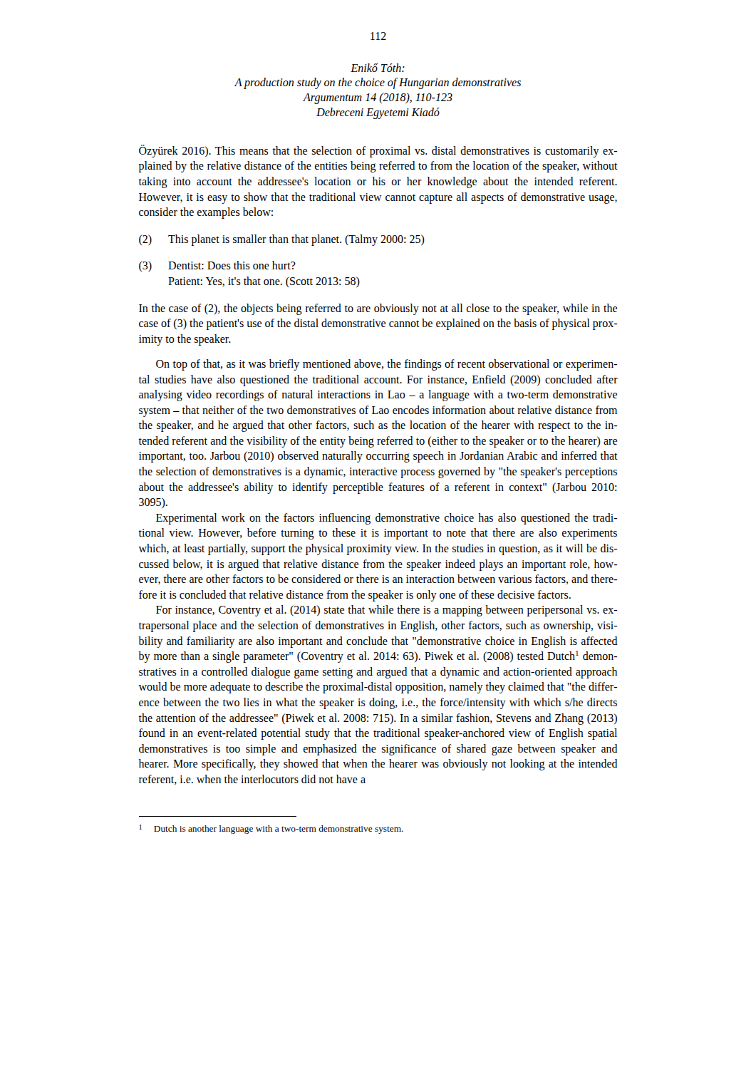112
Enikő Tóth:
A production study on the choice of Hungarian demonstratives
Argumentum 14 (2018), 110-123
Debreceni Egyetemi Kiadó
Özyürek 2016). This means that the selection of proximal vs. distal demonstratives is customarily explained by the relative distance of the entities being referred to from the location of the speaker, without taking into account the addressee's location or his or her knowledge about the intended referent. However, it is easy to show that the traditional view cannot capture all aspects of demonstrative usage, consider the examples below:
(2)
This planet is smaller than that planet. (Talmy 2000: 25)
(3)
Dentist: Does this one hurt?
Patient: Yes, it's that one. (Scott 2013: 58)
In the case of (2), the objects being referred to are obviously not at all close to the speaker, while in the case of (3) the patient's use of the distal demonstrative cannot be explained on the basis of physical proximity to the speaker.
On top of that, as it was briefly mentioned above, the findings of recent observational or experimental studies have also questioned the traditional account. For instance, Enfield (2009) concluded after analysing video recordings of natural interactions in Lao – a language with a two-term demonstrative system – that neither of the two demonstratives of Lao encodes information about relative distance from the speaker, and he argued that other factors, such as the location of the hearer with respect to the intended referent and the visibility of the entity being referred to (either to the speaker or to the hearer) are important, too. Jarbou (2010) observed naturally occurring speech in Jordanian Arabic and inferred that the selection of demonstratives is a dynamic, interactive process governed by "the speaker's perceptions about the addressee's ability to identify perceptible features of a referent in context" (Jarbou 2010: 3095).
Experimental work on the factors influencing demonstrative choice has also questioned the traditional view. However, before turning to these it is important to note that there are also experiments which, at least partially, support the physical proximity view. In the studies in question, as it will be discussed below, it is argued that relative distance from the speaker indeed plays an important role, however, there are other factors to be considered or there is an interaction between various factors, and therefore it is concluded that relative distance from the speaker is only one of these decisive factors.
For instance, Coventry et al. (2014) state that while there is a mapping between peripersonal vs. extrapersonal place and the selection of demonstratives in English, other factors, such as ownership, visibility and familiarity are also important and conclude that "demonstrative choice in English is affected by more than a single parameter" (Coventry et al. 2014: 63). Piwek et al. (2008) tested Dutch1 demonstratives in a controlled dialogue game setting and argued that a dynamic and action-oriented approach would be more adequate to describe the proximal-distal opposition, namely they claimed that "the difference between the two lies in what the speaker is doing, i.e., the force/intensity with which s/he directs the attention of the addressee" (Piwek et al. 2008: 715). In a similar fashion, Stevens and Zhang (2013) found in an event-related potential study that the traditional speaker-anchored view of English spatial demonstratives is too simple and emphasized the significance of shared gaze between speaker and hearer. More specifically, they showed that when the hearer was obviously not looking at the intended referent, i.e. when the interlocutors did not have a
1 Dutch is another language with a two-term demonstrative system.